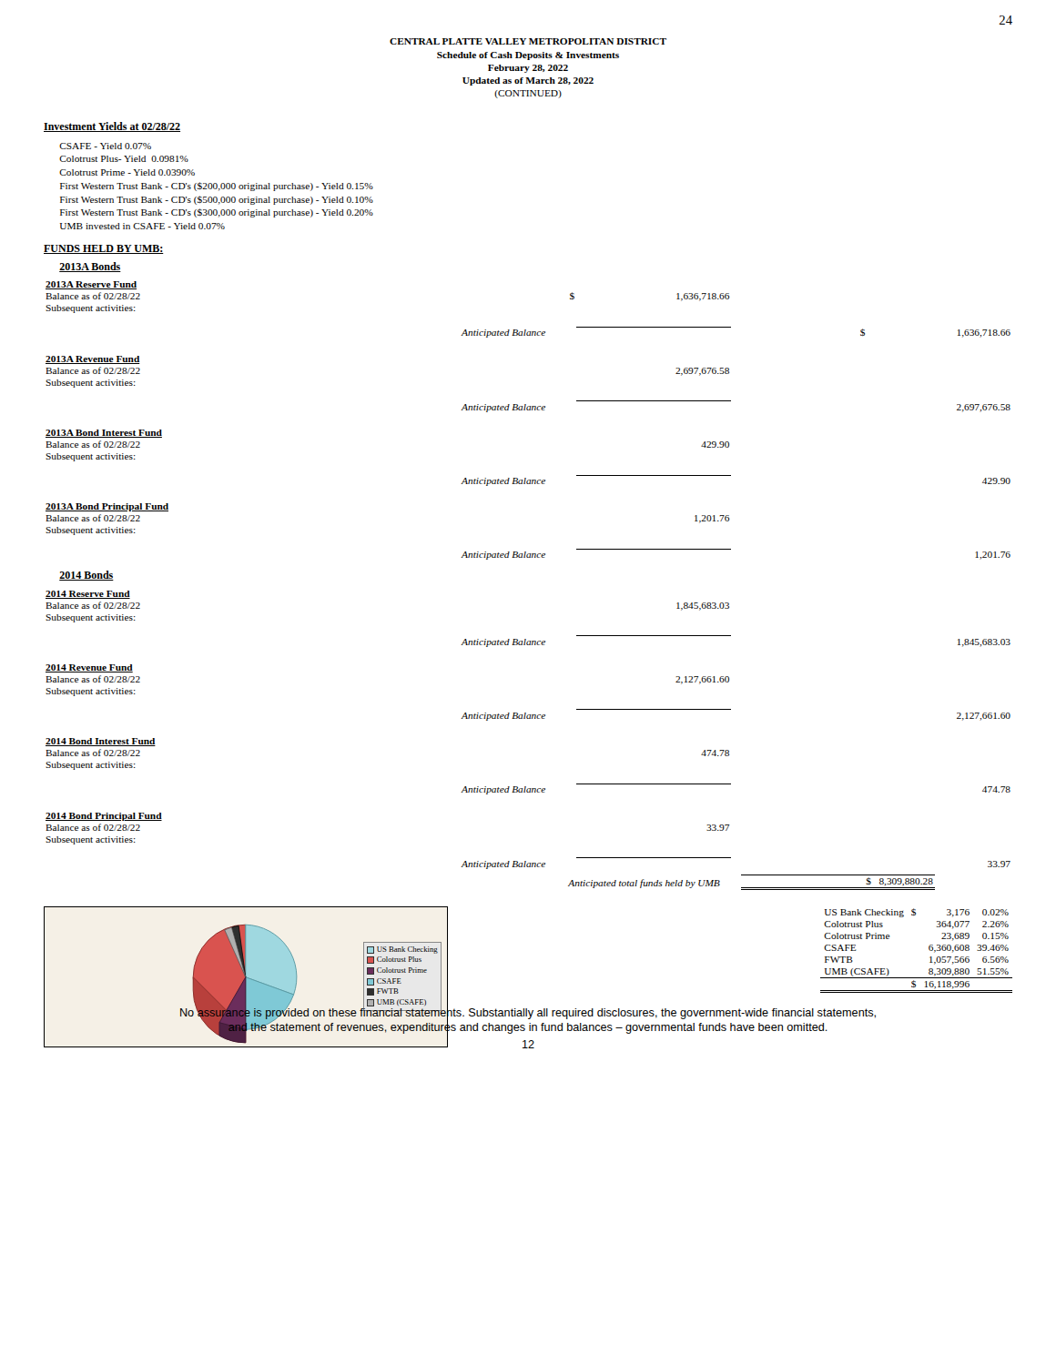24
CENTRAL PLATTE VALLEY METROPOLITAN DISTRICT
Schedule of Cash Deposits & Investments
February 28, 2022
Updated as of March 28, 2022
(CONTINUED)
Investment Yields at 02/28/22
CSAFE - Yield 0.07%
Colotrust Plus- Yield 0.0981%
Colotrust Prime - Yield 0.0390%
First Western Trust Bank - CD's ($200,000 original purchase) - Yield 0.15%
First Western Trust Bank - CD's ($500,000 original purchase) - Yield 0.10%
First Western Trust Bank - CD's ($300,000 original purchase) - Yield 0.20%
UMB invested in CSAFE - Yield 0.07%
FUNDS HELD BY UMB:
2013A Bonds
| 2013A Reserve Fund | | | | | | |
| Balance as of 02/28/22 | | $ | 1,636,718.66 | | | |
| Subsequent activities: | | | | | | |
| | Anticipated Balance | | | | $ | 1,636,718.66 |
| 2013A Revenue Fund | | | | | | |
| Balance as of 02/28/22 | | | 2,697,676.58 | | | |
| Subsequent activities: | | | | | | |
| | Anticipated Balance | | | | | 2,697,676.58 |
| 2013A Bond Interest Fund | | | | | | |
| Balance as of 02/28/22 | | | 429.90 | | | |
| Subsequent activities: | | | | | | |
| | Anticipated Balance | | | | | 429.90 |
| 2013A Bond Principal Fund | | | | | | |
| Balance as of 02/28/22 | | | 1,201.76 | | | |
| Subsequent activities: | | | | | | |
| | Anticipated Balance | | | | | 1,201.76 |
2014 Bonds
| 2014 Reserve Fund | | | | | | |
| Balance as of 02/28/22 | | | 1,845,683.03 | | | |
| Subsequent activities: | | | | | | |
| | Anticipated Balance | | | | | 1,845,683.03 |
| 2014 Revenue Fund | | | | | | |
| Balance as of 02/28/22 | | | 2,127,661.60 | | | |
| Subsequent activities: | | | | | | |
| | Anticipated Balance | | | | | 2,127,661.60 |
| 2014 Bond Interest Fund | | | | | | |
| Balance as of 02/28/22 | | | 474.78 | | | |
| Subsequent activities: | | | | | | |
| | Anticipated Balance | | | | | 474.78 |
| 2014 Bond Principal Fund | | | | | | |
| Balance as of 02/28/22 | | | 33.97 | | | |
| Subsequent activities: | | | | | | |
| | Anticipated Balance | | | | | 33.97 |
| | Anticipated total funds held by UMB | | $ 8,309,880.28 | |
US Bank Checking
Colotrust Plus
Colotrust Prime
CSAFE
FWTB
UMB (CSAFE)
| US Bank Checking | $ | 3,176 | 0.02% |
| Colotrust Plus | | 364,077 | 2.26% |
| Colotrust Prime | | 23,689 | 0.15% |
| CSAFE | | 6,360,608 | 39.46% |
| FWTB | | 1,057,566 | 6.56% |
| UMB (CSAFE) | | 8,309,880 | 51.55% |
| | $ | 16,118,996 | |
No assurance is provided on these financial statements. Substantially all required disclosures, the government-wide financial statements,
and the statement of revenues, expenditures and changes in fund balances – governmental funds have been omitted.
12